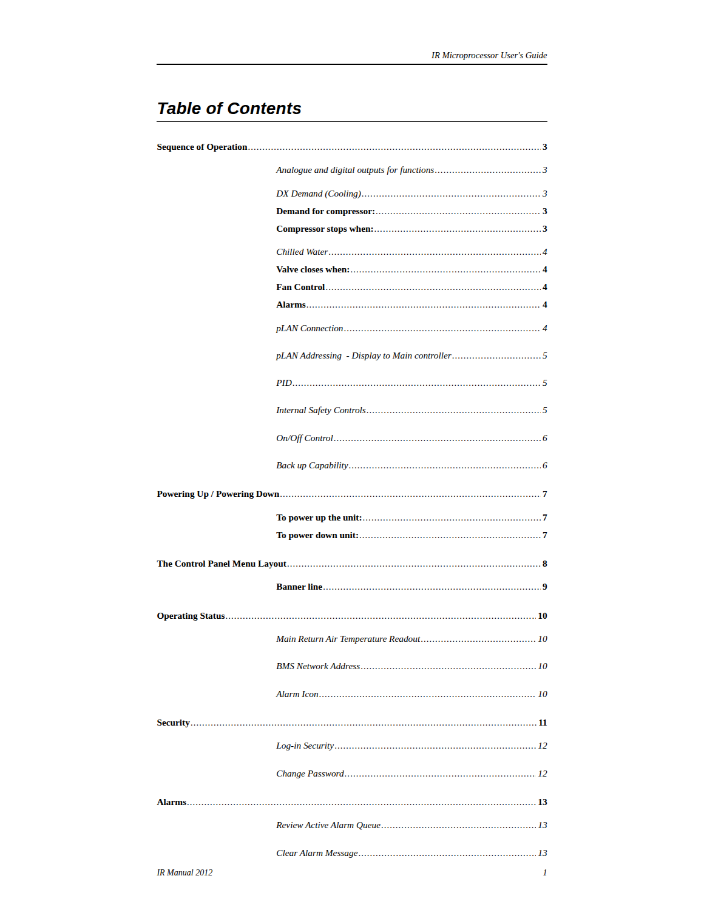IR Microprocessor User's Guide
Table of Contents
Sequence of Operation ................................................................................................................................................. 3
Analogue and digital outputs for functions .................................................................. 3
DX Demand (Cooling) ................................................................................................. 3
Demand for compressor: ......................................................................................... 3
Compressor stops when: .......................................................................................... 3
Chilled Water .............................................................................................................. 4
Valve closes when: ................................................................................................. 4
Fan Control .......................................................................................................... 4
Alarms .................................................................................................................. 4
pLAN Connection ....................................................................................................... 4
pLAN Addressing - Display to Main controller ........................................................... 5
PID .............................................................................................................................. 5
Internal Safety Controls ............................................................................................... 5
On/Off Control ........................................................................................................... 6
Back up Capability ..................................................................................................... 6
Powering Up / Powering Down ................................................................................................................. 7
To power up the unit: ............................................................................................. 7
To power down unit: ............................................................................................... 7
The Control Panel Menu Layout ............................................................................................................... 8
Banner line .......................................................................................................... 9
Operating Status ......................................................................................................................................... 10
Main Return Air Temperature Readout ..................................................................... 10
BMS Network Address ................................................................................................ 10
Alarm Icon ................................................................................................................ 10
Security ....................................................................................................................................................... 11
Log-in Security .......................................................................................................... 12
Change Password ....................................................................................................... 12
Alarms ......................................................................................................................................................... 13
Review Active Alarm Queue ...................................................................................... 13
Clear Alarm Message ................................................................................................ 13
IR Manual 2012 1